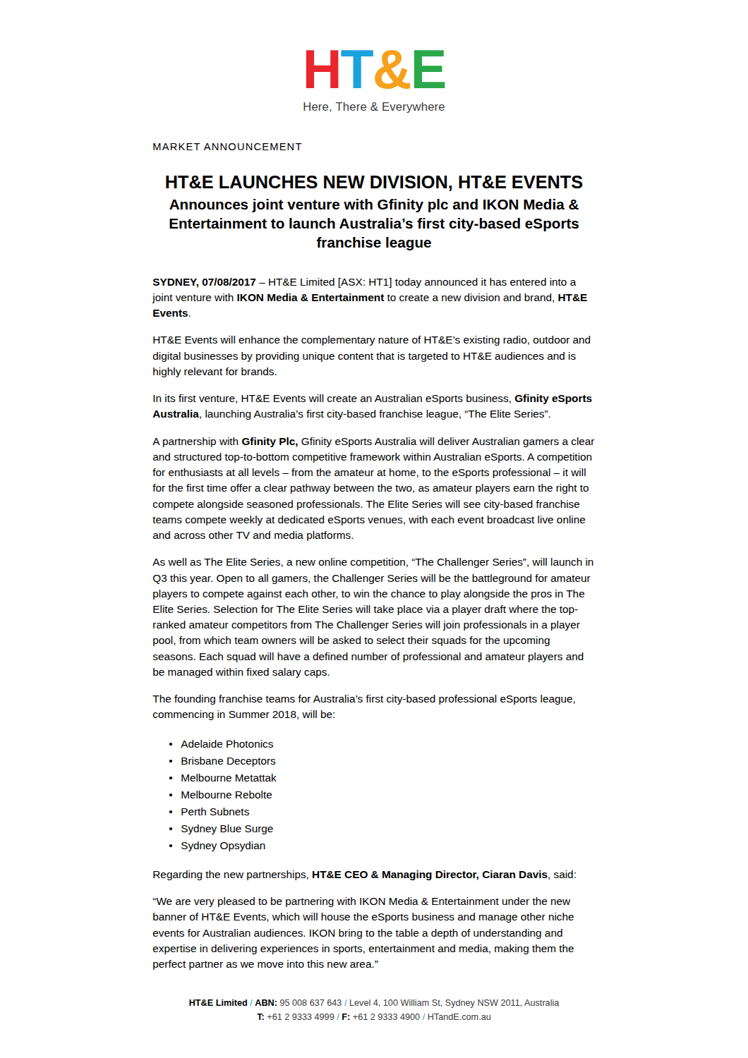HT&E
Here, There & Everywhere
MARKET ANNOUNCEMENT
HT&E LAUNCHES NEW DIVISION, HT&E EVENTS
Announces joint venture with Gfinity plc and IKON Media & Entertainment to launch Australia’s first city-based eSports franchise league
SYDNEY, 07/08/2017 – HT&E Limited [ASX: HT1] today announced it has entered into a joint venture with IKON Media & Entertainment to create a new division and brand, HT&E Events.
HT&E Events will enhance the complementary nature of HT&E’s existing radio, outdoor and digital businesses by providing unique content that is targeted to HT&E audiences and is highly relevant for brands.
In its first venture, HT&E Events will create an Australian eSports business, Gfinity eSports Australia, launching Australia’s first city-based franchise league, “The Elite Series”.
A partnership with Gfinity Plc, Gfinity eSports Australia will deliver Australian gamers a clear and structured top-to-bottom competitive framework within Australian eSports. A competition for enthusiasts at all levels – from the amateur at home, to the eSports professional – it will for the first time offer a clear pathway between the two, as amateur players earn the right to compete alongside seasoned professionals. The Elite Series will see city-based franchise teams compete weekly at dedicated eSports venues, with each event broadcast live online and across other TV and media platforms.
As well as The Elite Series, a new online competition, “The Challenger Series”, will launch in Q3 this year. Open to all gamers, the Challenger Series will be the battleground for amateur players to compete against each other, to win the chance to play alongside the pros in The Elite Series. Selection for The Elite Series will take place via a player draft where the top-ranked amateur competitors from The Challenger Series will join professionals in a player pool, from which team owners will be asked to select their squads for the upcoming seasons. Each squad will have a defined number of professional and amateur players and be managed within fixed salary caps.
The founding franchise teams for Australia’s first city-based professional eSports league, commencing in Summer 2018, will be:
Adelaide Photonics
Brisbane Deceptors
Melbourne Metattak
Melbourne Rebolte
Perth Subnets
Sydney Blue Surge
Sydney Opsydian
Regarding the new partnerships, HT&E CEO & Managing Director, Ciaran Davis, said:
“We are very pleased to be partnering with IKON Media & Entertainment under the new banner of HT&E Events, which will house the eSports business and manage other niche events for Australian audiences. IKON bring to the table a depth of understanding and expertise in delivering experiences in sports, entertainment and media, making them the perfect partner as we move into this new area.”
HT&E Limited / ABN: 95 008 637 643 / Level 4, 100 William St, Sydney NSW 2011, Australia
T: +61 2 9333 4999 / F: +61 2 9333 4900 / HTandE.com.au